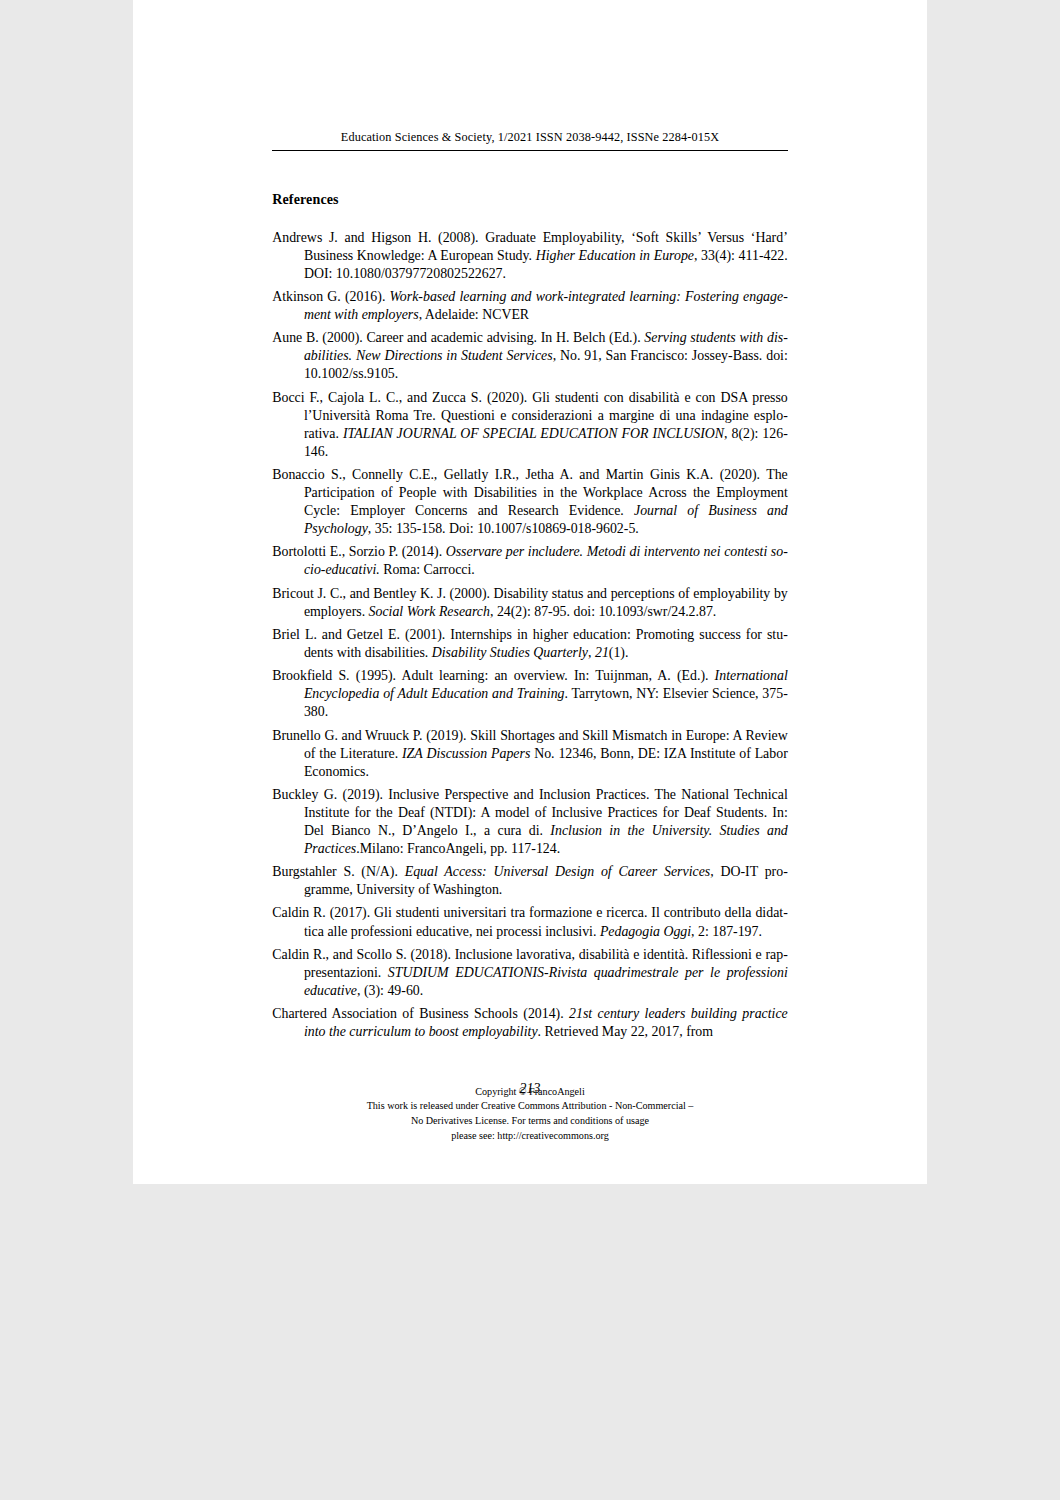Education Sciences & Society, 1/2021 ISSN 2038-9442, ISSNe 2284-015X
References
Andrews J. and Higson H. (2008). Graduate Employability, ‘Soft Skills’ Versus ‘Hard’ Business Knowledge: A European Study. Higher Education in Europe, 33(4): 411-422. DOI: 10.1080/03797720802522627.
Atkinson G. (2016). Work-based learning and work-integrated learning: Fostering engagement with employers, Adelaide: NCVER
Aune B. (2000). Career and academic advising. In H. Belch (Ed.). Serving students with disabilities. New Directions in Student Services, No. 91, San Francisco: Jossey-Bass. doi: 10.1002/ss.9105.
Bocci F., Cajola L. C., and Zucca S. (2020). Gli studenti con disabilità e con DSA presso l’Università Roma Tre. Questioni e considerazioni a margine di una indagine esplorativa. ITALIAN JOURNAL OF SPECIAL EDUCATION FOR INCLUSION, 8(2): 126-146.
Bonaccio S., Connelly C.E., Gellatly I.R., Jetha A. and Martin Ginis K.A. (2020). The Participation of People with Disabilities in the Workplace Across the Employment Cycle: Employer Concerns and Research Evidence. Journal of Business and Psychology, 35: 135-158. Doi: 10.1007/s10869-018-9602-5.
Bortolotti E., Sorzio P. (2014). Osservare per includere. Metodi di intervento nei contesti socio-educativi. Roma: Carrocci.
Bricout J. C., and Bentley K. J. (2000). Disability status and perceptions of employability by employers. Social Work Research, 24(2): 87-95. doi: 10.1093/swr/24.2.87.
Briel L. and Getzel E. (2001). Internships in higher education: Promoting success for students with disabilities. Disability Studies Quarterly, 21(1).
Brookfield S. (1995). Adult learning: an overview. In: Tuijnman, A. (Ed.). International Encyclopedia of Adult Education and Training. Tarrytown, NY: Elsevier Science, 375-380.
Brunello G. and Wruuck P. (2019). Skill Shortages and Skill Mismatch in Europe: A Review of the Literature. IZA Discussion Papers No. 12346, Bonn, DE: IZA Institute of Labor Economics.
Buckley G. (2019). Inclusive Perspective and Inclusion Practices. The National Technical Institute for the Deaf (NTDI): A model of Inclusive Practices for Deaf Students. In: Del Bianco N., D’Angelo I., a cura di. Inclusion in the University. Studies and Practices.Milano: FrancoAngeli, pp. 117-124.
Burgstahler S. (N/A). Equal Access: Universal Design of Career Services, DO-IT programme, University of Washington.
Caldin R. (2017). Gli studenti universitari tra formazione e ricerca. Il contributo della didattica alle professioni educative, nei processi inclusivi. Pedagogia Oggi, 2: 187-197.
Caldin R., and Scollo S. (2018). Inclusione lavorativa, disabilità e identità. Riflessioni e rappresentazioni. STUDIUM EDUCATIONIS-Rivista quadrimestrale per le professioni educative, (3): 49-60.
Chartered Association of Business Schools (2014). 21st century leaders building practice into the curriculum to boost employability. Retrieved May 22, 2017, from
213
Copyright © FrancoAngeli
This work is released under Creative Commons Attribution - Non-Commercial –
No Derivatives License. For terms and conditions of usage
please see: http://creativecommons.org